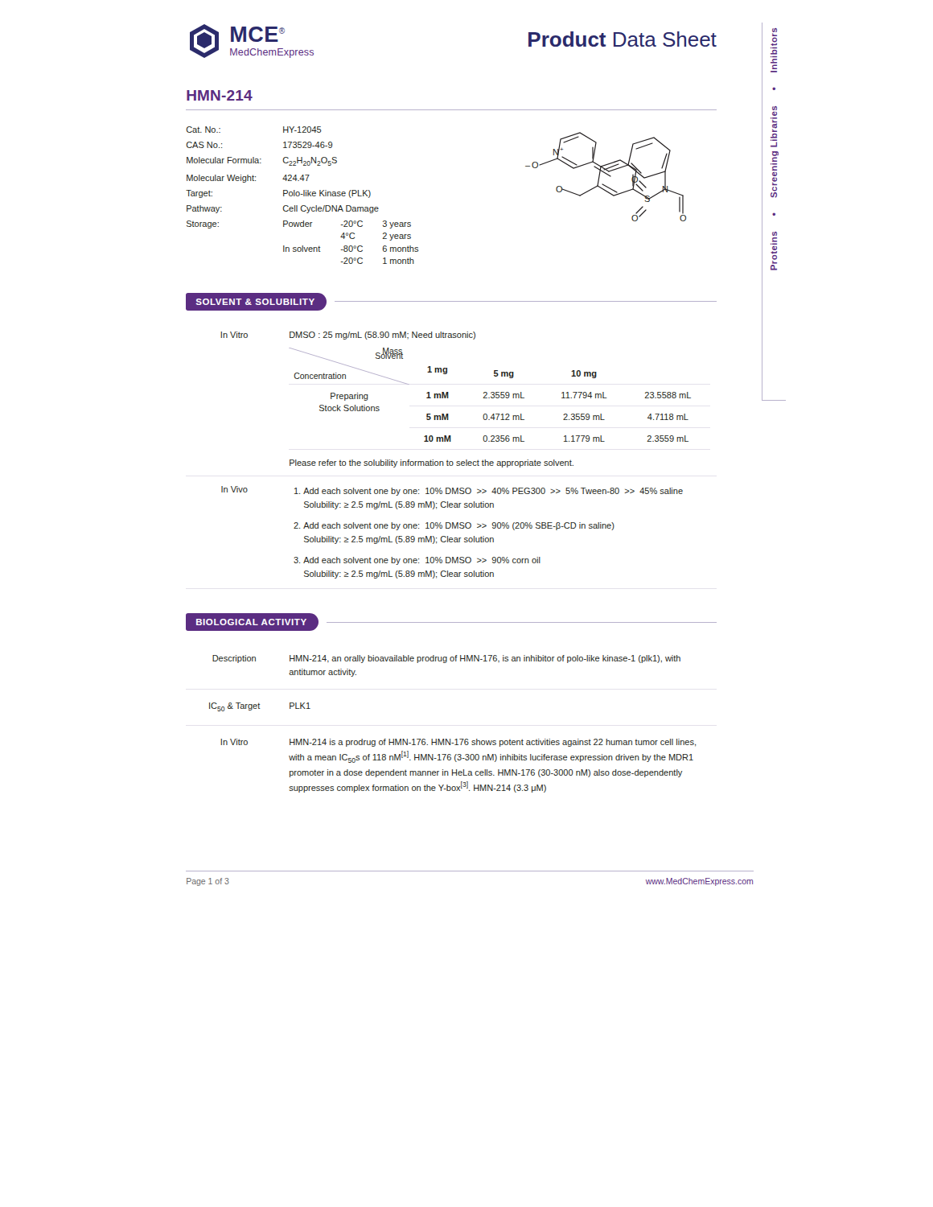Inhibitors
•
Screening Libraries
•
Proteins
MCE®
MedChemExpress
Product Data Sheet
HMN-214
| Cat. No.: | HY-12045 |
| CAS No.: | 173529-46-9 |
| Molecular Formula: | C 22 H 20 N 2 O 5 S |
| Molecular Weight: | 424.47 |
| Target: | Polo-like Kinase (PLK) |
| Pathway: | Cell Cycle/DNA Damage |
| Storage: | Powder -20°C 3 years 4°C 2 years In solvent -80°C 6 months -20°C 1 month |
O N + – S O O N O O
SOLVENT & SOLUBILITY
| In Vitro | DMSO : 25 mg/mL (58.90 mM; Need ultrasonic) / Solvent Concentration / Mass 1 mg / 5 mg / 10 mg / / Preparing Stock Solutions / 1 mM / 2.3559 mL / 11.7794 mL / 23.5588 mL / / 5 mM / 0.4712 mL / 2.3559 mL / 4.7118 mL / / 10 mM / 0.2356 mL / 1.1779 mL / 2.3559 mL / Please refer to the solubility information to select the appropriate solvent. |
| In Vivo | Add each solvent one by one: 10% DMSO >> 40% PEG300 >> 5% Tween-80 >> 45% saline Solubility: ≥ 2.5 mg/mL (5.89 mM); Clear solution Add each solvent one by one: 10% DMSO >> 90% (20% SBE-β-CD in saline) Solubility: ≥ 2.5 mg/mL (5.89 mM); Clear solution Add each solvent one by one: 10% DMSO >> 90% corn oil Solubility: ≥ 2.5 mg/mL (5.89 mM); Clear solution |
BIOLOGICAL ACTIVITY
| Description | HMN-214, an orally bioavailable prodrug of HMN-176, is an inhibitor of polo-like kinase-1 (plk1), with antitumor activity. |
| IC 50 & Target | PLK1 |
| In Vitro | HMN-214 is a prodrug of HMN-176. HMN-176 shows potent activities against 22 human tumor cell lines, with a mean IC 50 s of 118 nM [1] . HMN-176 (3-300 nM) inhibits luciferase expression driven by the MDR1 promoter in a dose dependent manner in HeLa cells. HMN-176 (30-3000 nM) also dose-dependently suppresses complex formation on the Y-box [3] . HMN-214 (3.3 μM) |
Page 1 of 3
www.MedChemExpress.com